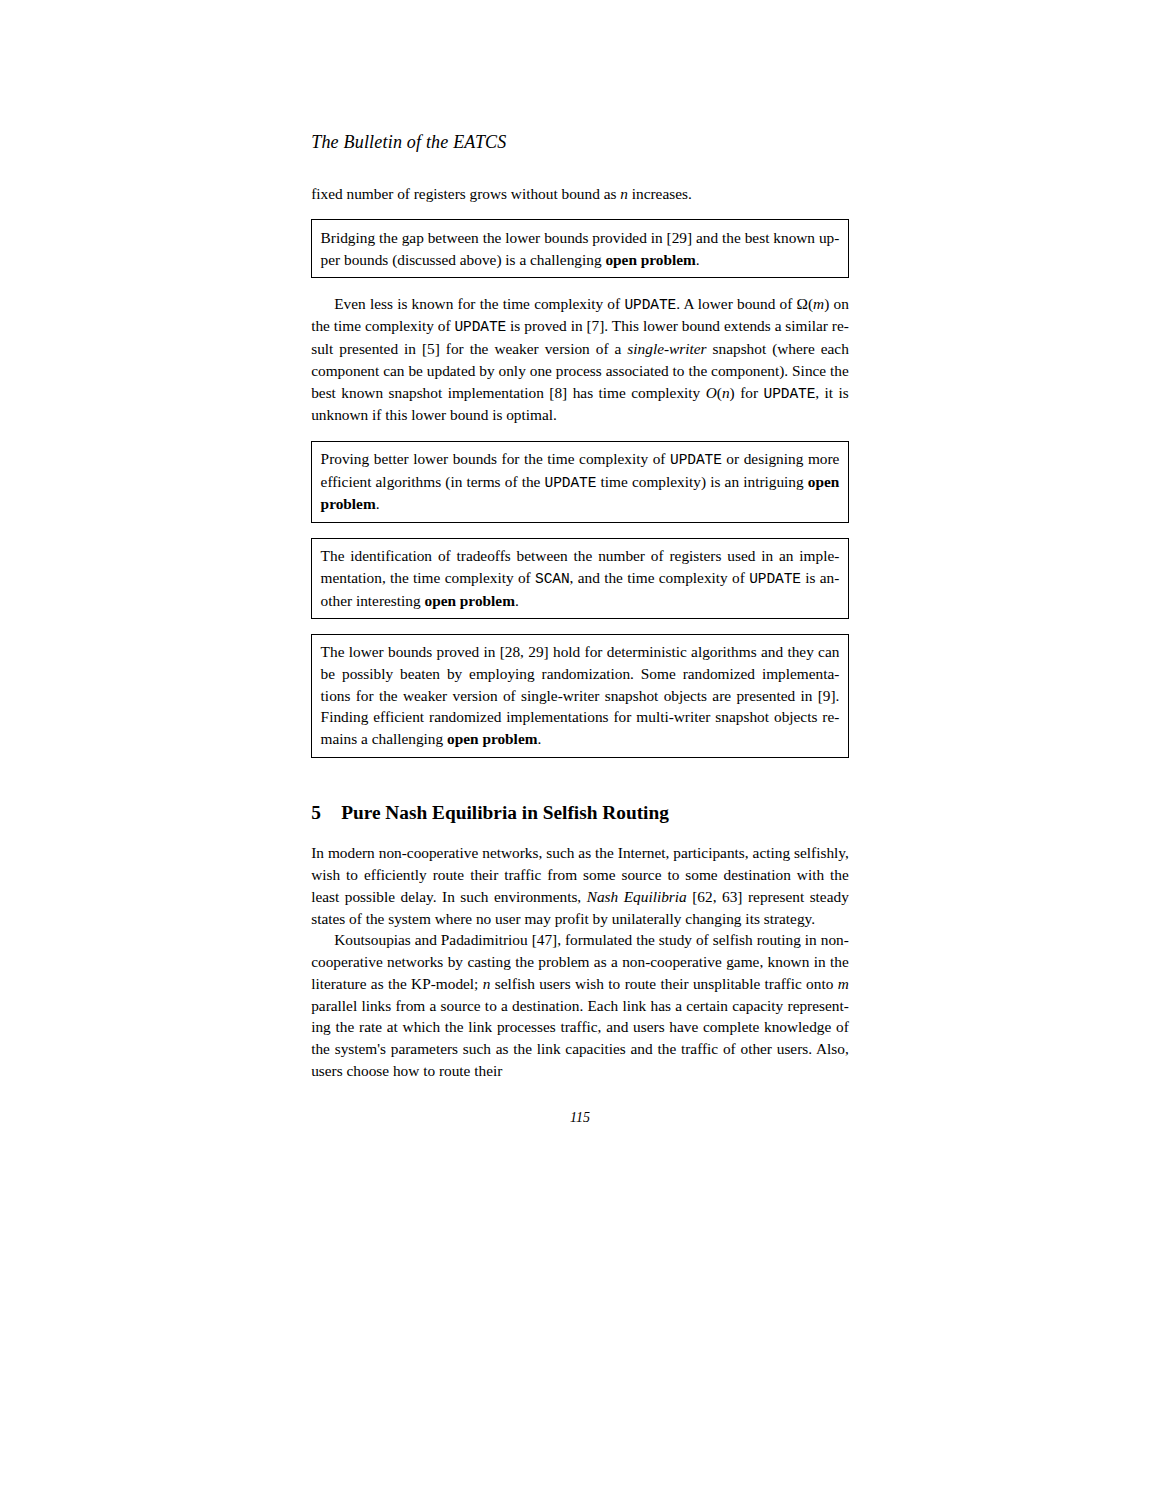The Bulletin of the EATCS
fixed number of registers grows without bound as n increases.
Bridging the gap between the lower bounds provided in [29] and the best known upper bounds (discussed above) is a challenging open problem.
Even less is known for the time complexity of UPDATE. A lower bound of Ω(m) on the time complexity of UPDATE is proved in [7]. This lower bound extends a similar result presented in [5] for the weaker version of a single-writer snapshot (where each component can be updated by only one process associated to the component). Since the best known snapshot implementation [8] has time complexity O(n) for UPDATE, it is unknown if this lower bound is optimal.
Proving better lower bounds for the time complexity of UPDATE or designing more efficient algorithms (in terms of the UPDATE time complexity) is an intriguing open problem.
The identification of tradeoffs between the number of registers used in an implementation, the time complexity of SCAN, and the time complexity of UPDATE is another interesting open problem.
The lower bounds proved in [28, 29] hold for deterministic algorithms and they can be possibly beaten by employing randomization. Some randomized implementations for the weaker version of single-writer snapshot objects are presented in [9]. Finding efficient randomized implementations for multi-writer snapshot objects remains a challenging open problem.
5 Pure Nash Equilibria in Selfish Routing
In modern non-cooperative networks, such as the Internet, participants, acting selfishly, wish to efficiently route their traffic from some source to some destination with the least possible delay. In such environments, Nash Equilibria [62, 63] represent steady states of the system where no user may profit by unilaterally changing its strategy.
Koutsoupias and Padadimitriou [47], formulated the study of selfish routing in non-cooperative networks by casting the problem as a non-cooperative game, known in the literature as the KP-model; n selfish users wish to route their unsplitable traffic onto m parallel links from a source to a destination. Each link has a certain capacity representing the rate at which the link processes traffic, and users have complete knowledge of the system's parameters such as the link capacities and the traffic of other users. Also, users choose how to route their
115